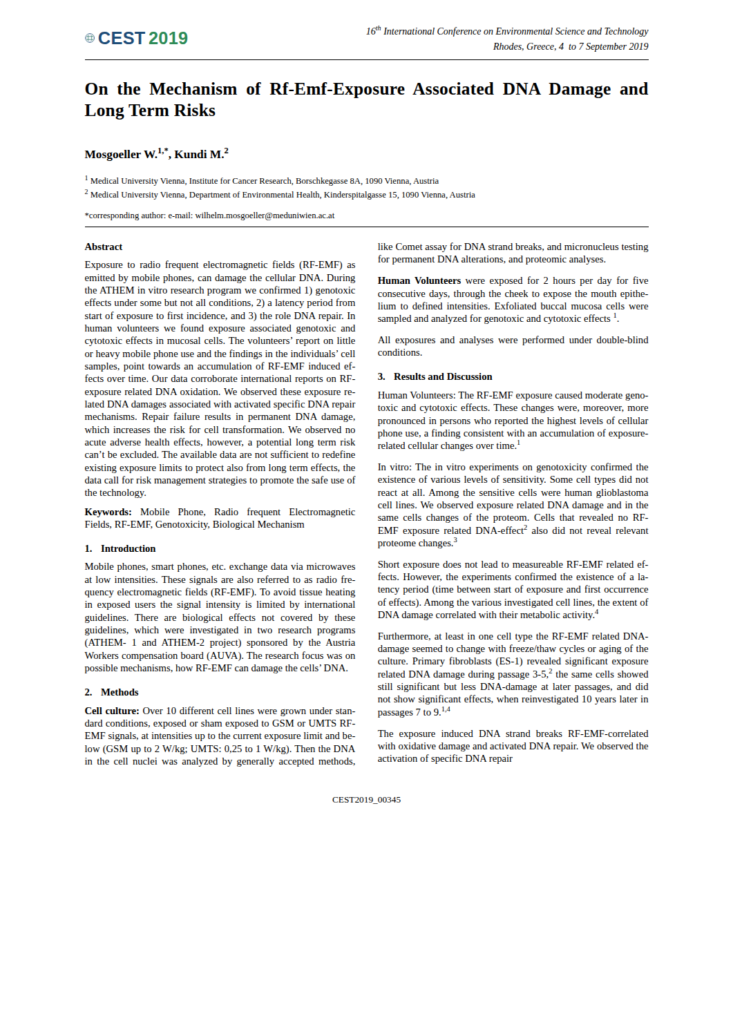CEST 2019
16th International Conference on Environmental Science and Technology
Rhodes, Greece, 4 to 7 September 2019
On the Mechanism of Rf-Emf-Exposure Associated DNA Damage and Long Term Risks
Mosgoeller W.1,*, Kundi M.2
1 Medical University Vienna, Institute for Cancer Research, Borschkegasse 8A, 1090 Vienna, Austria
2 Medical University Vienna, Department of Environmental Health, Kinderspitalgasse 15, 1090 Vienna, Austria
*corresponding author: e-mail: wilhelm.mosgoeller@meduniwien.ac.at
Abstract
Exposure to radio frequent electromagnetic fields (RF-EMF) as emitted by mobile phones, can damage the cellular DNA. During the ATHEM in vitro research program we confirmed 1) genotoxic effects under some but not all conditions, 2) a latency period from start of exposure to first incidence, and 3) the role DNA repair. In human volunteers we found exposure associated genotoxic and cytotoxic effects in mucosal cells. The volunteers’ report on little or heavy mobile phone use and the findings in the individuals’ cell samples, point towards an accumulation of RF-EMF induced effects over time. Our data corroborate international reports on RF-exposure related DNA oxidation. We observed these exposure related DNA damages associated with activated specific DNA repair mechanisms. Repair failure results in permanent DNA damage, which increases the risk for cell transformation. We observed no acute adverse health effects, however, a potential long term risk can’t be excluded. The available data are not sufficient to redefine existing exposure limits to protect also from long term effects, the data call for risk management strategies to promote the safe use of the technology.
Keywords: Mobile Phone, Radio frequent Electromagnetic Fields, RF-EMF, Genotoxicity, Biological Mechanism
1. Introduction
Mobile phones, smart phones, etc. exchange data via microwaves at low intensities. These signals are also referred to as radio frequency electromagnetic fields (RF-EMF). To avoid tissue heating in exposed users the signal intensity is limited by international guidelines. There are biological effects not covered by these guidelines, which were investigated in two research programs (ATHEM- 1 and ATHEM-2 project) sponsored by the Austria Workers compensation board (AUVA). The research focus was on possible mechanisms, how RF-EMF can damage the cells’ DNA.
2. Methods
Cell culture: Over 10 different cell lines were grown under standard conditions, exposed or sham exposed to GSM or UMTS RF-EMF signals, at intensities up to the current exposure limit and below (GSM up to 2 W/kg; UMTS: 0,25 to 1 W/kg). Then the DNA in the cell nuclei was analyzed by generally accepted methods, like Comet assay for DNA strand breaks, and micronucleus testing for permanent DNA alterations, and proteomic analyses.
Human Volunteers were exposed for 2 hours per day for five consecutive days, through the cheek to expose the mouth epithelium to defined intensities. Exfoliated buccal mucosa cells were sampled and analyzed for genotoxic and cytotoxic effects 1.
All exposures and analyses were performed under double-blind conditions.
3. Results and Discussion
Human Volunteers: The RF-EMF exposure caused moderate genotoxic and cytotoxic effects. These changes were, moreover, more pronounced in persons who reported the highest levels of cellular phone use, a finding consistent with an accumulation of exposure-related cellular changes over time.1
In vitro: The in vitro experiments on genotoxicity confirmed the existence of various levels of sensitivity. Some cell types did not react at all. Among the sensitive cells were human glioblastoma cell lines. We observed exposure related DNA damage and in the same cells changes of the proteom. Cells that revealed no RF-EMF exposure related DNA-effect2 also did not reveal relevant proteome changes.3
Short exposure does not lead to measureable RF-EMF related effects. However, the experiments confirmed the existence of a latency period (time between start of exposure and first occurrence of effects). Among the various investigated cell lines, the extent of DNA damage correlated with their metabolic activity.4
Furthermore, at least in one cell type the RF-EMF related DNA-damage seemed to change with freeze/thaw cycles or aging of the culture. Primary fibroblasts (ES-1) revealed significant exposure related DNA damage during passage 3-5,2 the same cells showed still significant but less DNA-damage at later passages, and did not show significant effects, when reinvestigated 10 years later in passages 7 to 9.1,4
The exposure induced DNA strand breaks RF-EMF-correlated with oxidative damage and activated DNA repair. We observed the activation of specific DNA repair
CEST2019_00345